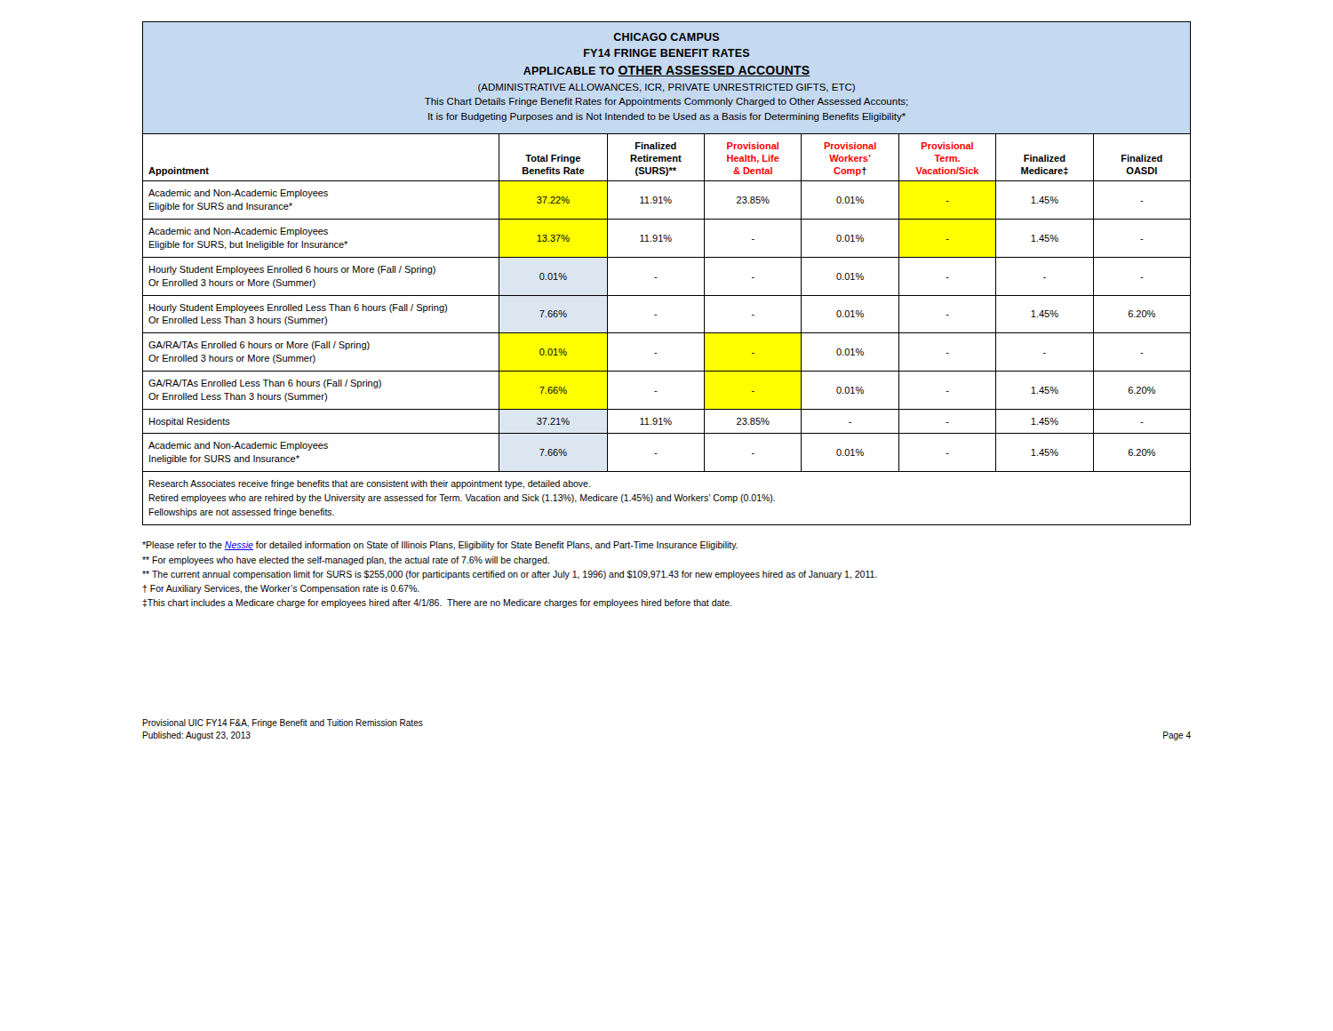CHICAGO CAMPUS
FY14 FRINGE BENEFIT RATES
APPLICABLE TO OTHER ASSESSED ACCOUNTS
(ADMINISTRATIVE ALLOWANCES, ICR, PRIVATE UNRESTRICTED GIFTS, ETC)
This Chart Details Fringe Benefit Rates for Appointments Commonly Charged to Other Assessed Accounts;
It is for Budgeting Purposes and is Not Intended to be Used as a Basis for Determining Benefits Eligibility*
| Appointment | Total Fringe Benefits Rate | Finalized Retirement (SURS)** | Provisional Health, Life & Dental | Provisional Workers’ Comp † | Provisional Term. Vacation/Sick | Finalized Medicare‡ | Finalized OASDI |
| --- | --- | --- | --- | --- | --- | --- | --- |
| Academic and Non-Academic Employees Eligible for SURS and Insurance* | 37.22% | 11.91% | 23.85% | 0.01% | - | 1.45% | - |
| Academic and Non-Academic Employees Eligible for SURS, but Ineligible for Insurance* | 13.37% | 11.91% | - | 0.01% | - | 1.45% | - |
| Hourly Student Employees Enrolled 6 hours or More (Fall / Spring) Or Enrolled 3 hours or More (Summer) | 0.01% | - | - | 0.01% | - | - | - |
| Hourly Student Employees Enrolled Less Than 6 hours (Fall / Spring) Or Enrolled Less Than 3 hours (Summer) | 7.66% | - | - | 0.01% | - | 1.45% | 6.20% |
| GA/RA/TAs Enrolled 6 hours or More (Fall / Spring) Or Enrolled 3 hours or More (Summer) | 0.01% | - | - | 0.01% | - | - | - |
| GA/RA/TAs Enrolled Less Than 6 hours (Fall / Spring) Or Enrolled Less Than 3 hours (Summer) | 7.66% | - | - | 0.01% | - | 1.45% | 6.20% |
| Hospital Residents | 37.21% | 11.91% | 23.85% | - | - | 1.45% | - |
| Academic and Non-Academic Employees Ineligible for SURS and Insurance* | 7.66% | - | - | 0.01% | - | 1.45% | 6.20% |
| Research Associates receive fringe benefits that are consistent with their appointment type, detailed above. Retired employees who are rehired by the University are assessed for Term. Vacation and Sick (1.13%), Medicare (1.45%) and Workers’ Comp (0.01%). Fellowships are not assessed fringe benefits. |
*Please refer to the Nessie for detailed information on State of Illinois Plans, Eligibility for State Benefit Plans, and Part-Time Insurance Eligibility.
** For employees who have elected the self-managed plan, the actual rate of 7.6% will be charged.
** The current annual compensation limit for SURS is $255,000 (for participants certified on or after July 1, 1996) and $109,971.43 for new employees hired as of January 1, 2011.
† For Auxiliary Services, the Worker’s Compensation rate is 0.67%.
‡This chart includes a Medicare charge for employees hired after 4/1/86. There are no Medicare charges for employees hired before that date.
Provisional UIC FY14 F&A, Fringe Benefit and Tuition Remission Rates
Published: August 23, 2013 Page 4